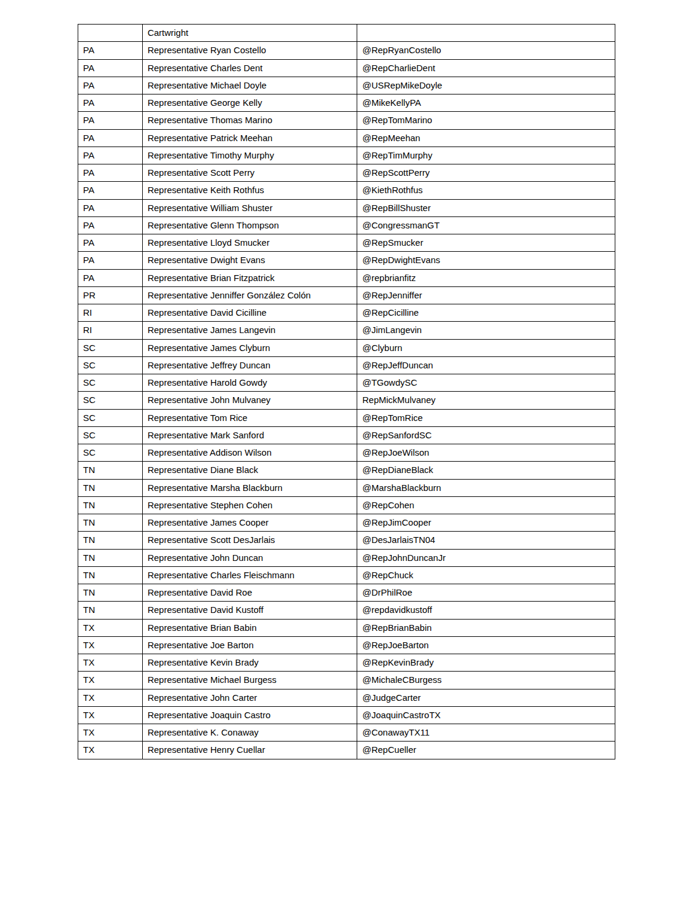| | Cartwright | |
| PA | Representative Ryan Costello | @RepRyanCostello |
| PA | Representative Charles Dent | @RepCharlieDent |
| PA | Representative Michael Doyle | @USRepMikeDoyle |
| PA | Representative George Kelly | @MikeKellyPA |
| PA | Representative Thomas Marino | @RepTomMarino |
| PA | Representative Patrick Meehan | @RepMeehan |
| PA | Representative Timothy Murphy | @RepTimMurphy |
| PA | Representative Scott Perry | @RepScottPerry |
| PA | Representative Keith Rothfus | @KiethRothfus |
| PA | Representative William Shuster | @RepBillShuster |
| PA | Representative Glenn Thompson | @CongressmanGT |
| PA | Representative Lloyd Smucker | @RepSmucker |
| PA | Representative Dwight Evans | @RepDwightEvans |
| PA | Representative Brian Fitzpatrick | @repbrianfitz |
| PR | Representative Jenniffer González Colón | @RepJenniffer |
| RI | Representative David Cicilline | @RepCicilline |
| RI | Representative James Langevin | @JimLangevin |
| SC | Representative James Clyburn | @Clyburn |
| SC | Representative Jeffrey Duncan | @RepJeffDuncan |
| SC | Representative Harold Gowdy | @TGowdySC |
| SC | Representative John Mulvaney | RepMickMulvaney |
| SC | Representative Tom Rice | @RepTomRice |
| SC | Representative Mark Sanford | @RepSanfordSC |
| SC | Representative Addison Wilson | @RepJoeWilson |
| TN | Representative Diane Black | @RepDianeBlack |
| TN | Representative Marsha Blackburn | @MarshaBlackburn |
| TN | Representative Stephen Cohen | @RepCohen |
| TN | Representative James Cooper | @RepJimCooper |
| TN | Representative Scott DesJarlais | @DesJarlaisTN04 |
| TN | Representative John Duncan | @RepJohnDuncanJr |
| TN | Representative Charles Fleischmann | @RepChuck |
| TN | Representative David Roe | @DrPhilRoe |
| TN | Representative David Kustoff | @repdavidkustoff |
| TX | Representative Brian Babin | @RepBrianBabin |
| TX | Representative Joe Barton | @RepJoeBarton |
| TX | Representative Kevin Brady | @RepKevinBrady |
| TX | Representative Michael Burgess | @MichaleCBurgess |
| TX | Representative John Carter | @JudgeCarter |
| TX | Representative Joaquin Castro | @JoaquinCastroTX |
| TX | Representative K. Conaway | @ConawayTX11 |
| TX | Representative Henry Cuellar | @RepCueller |